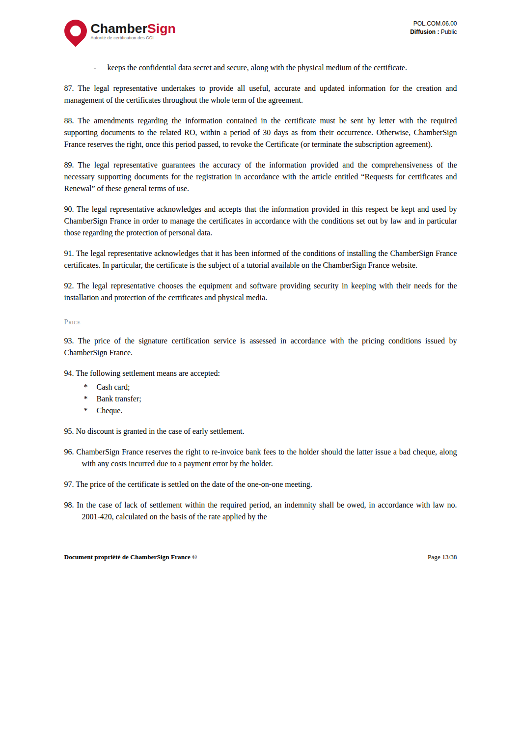ChamberSign
Autorité de certification des CCI
POL.COM.06.00
Diffusion : Public
keeps the confidential data secret and secure, along with the physical medium of the certificate.
87. The legal representative undertakes to provide all useful, accurate and updated information for the creation and management of the certificates throughout the whole term of the agreement.
88. The amendments regarding the information contained in the certificate must be sent by letter with the required supporting documents to the related RO, within a period of 30 days as from their occurrence. Otherwise, ChamberSign France reserves the right, once this period passed, to revoke the Certificate (or terminate the subscription agreement).
89. The legal representative guarantees the accuracy of the information provided and the comprehensiveness of the necessary supporting documents for the registration in accordance with the article entitled “Requests for certificates and Renewal” of these general terms of use.
90. The legal representative acknowledges and accepts that the information provided in this respect be kept and used by ChamberSign France in order to manage the certificates in accordance with the conditions set out by law and in particular those regarding the protection of personal data.
91. The legal representative acknowledges that it has been informed of the conditions of installing the ChamberSign France certificates. In particular, the certificate is the subject of a tutorial available on the ChamberSign France website.
92. The legal representative chooses the equipment and software providing security in keeping with their needs for the installation and protection of the certificates and physical media.
Price
93. The price of the signature certification service is assessed in accordance with the pricing conditions issued by ChamberSign France.
94. The following settlement means are accepted:
Cash card;
Bank transfer;
Cheque.
95. No discount is granted in the case of early settlement.
96. ChamberSign France reserves the right to re-invoice bank fees to the holder should the latter issue a bad cheque, along with any costs incurred due to a payment error by the holder.
97. The price of the certificate is settled on the date of the one-on-one meeting.
98. In the case of lack of settlement within the required period, an indemnity shall be owed, in accordance with law no. 2001-420, calculated on the basis of the rate applied by the
Document propriété de ChamberSign France ©
Page 13/38